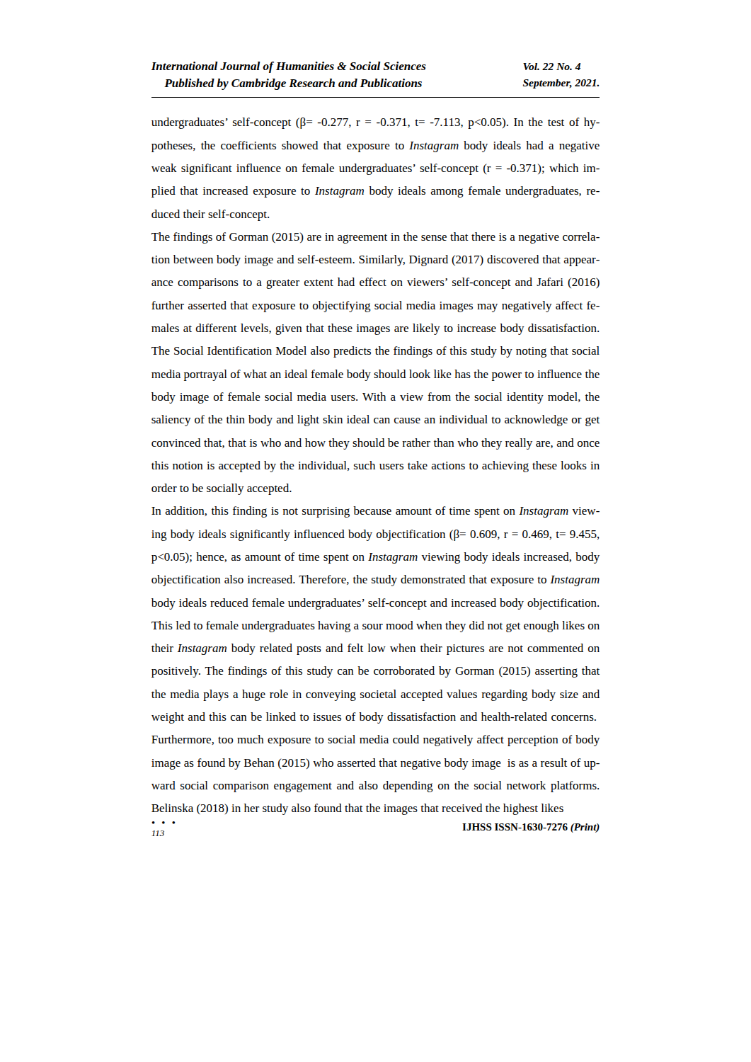International Journal of Humanities & Social Sciences Published by Cambridge Research and Publications
Vol. 22 No. 4
September, 2021.
undergraduates’ self-concept (β= -0.277, r = -0.371, t= -7.113, p<0.05). In the test of hypotheses, the coefficients showed that exposure to Instagram body ideals had a negative weak significant influence on female undergraduates’ self-concept (r = -0.371); which implied that increased exposure to Instagram body ideals among female undergraduates, reduced their self-concept.
The findings of Gorman (2015) are in agreement in the sense that there is a negative correlation between body image and self-esteem. Similarly, Dignard (2017) discovered that appearance comparisons to a greater extent had effect on viewers’ self-concept and Jafari (2016) further asserted that exposure to objectifying social media images may negatively affect females at different levels, given that these images are likely to increase body dissatisfaction. The Social Identification Model also predicts the findings of this study by noting that social media portrayal of what an ideal female body should look like has the power to influence the body image of female social media users. With a view from the social identity model, the saliency of the thin body and light skin ideal can cause an individual to acknowledge or get convinced that, that is who and how they should be rather than who they really are, and once this notion is accepted by the individual, such users take actions to achieving these looks in order to be socially accepted.
In addition, this finding is not surprising because amount of time spent on Instagram viewing body ideals significantly influenced body objectification (β= 0.609, r = 0.469, t= 9.455, p<0.05); hence, as amount of time spent on Instagram viewing body ideals increased, body objectification also increased. Therefore, the study demonstrated that exposure to Instagram body ideals reduced female undergraduates’ self-concept and increased body objectification. This led to female undergraduates having a sour mood when they did not get enough likes on their Instagram body related posts and felt low when their pictures are not commented on positively. The findings of this study can be corroborated by Gorman (2015) asserting that the media plays a huge role in conveying societal accepted values regarding body size and weight and this can be linked to issues of body dissatisfaction and health-related concerns. Furthermore, too much exposure to social media could negatively affect perception of body image as found by Behan (2015) who asserted that negative body image is as a result of upward social comparison engagement and also depending on the social network platforms. Belinska (2018) in her study also found that the images that received the highest likes
• • • 113
IJHSS ISSN-1630-7276 (Print)